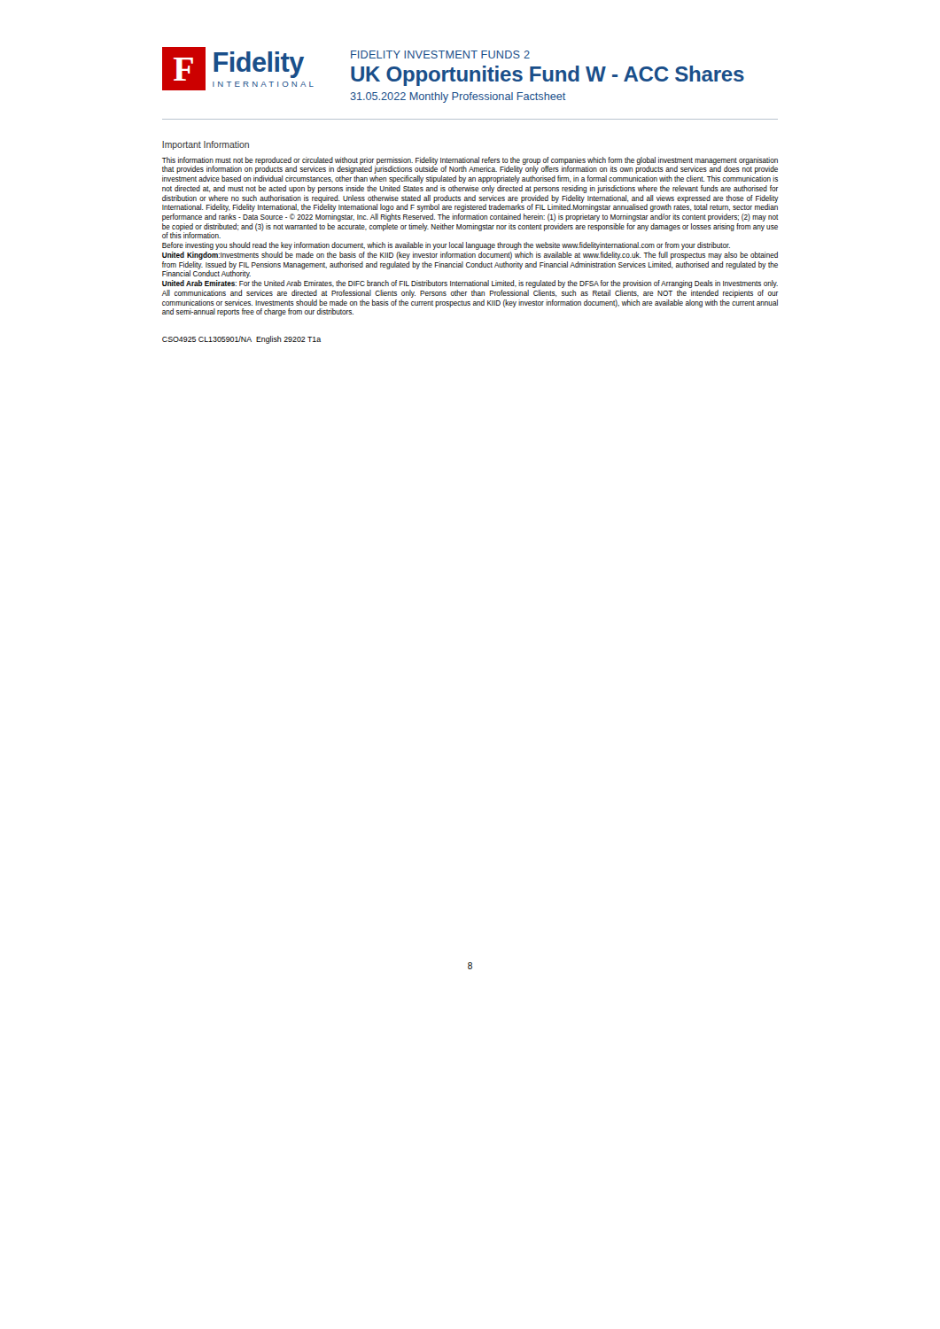F
Fidelity
INTERNATIONAL
FIDELITY INVESTMENT FUNDS 2
UK Opportunities Fund W - ACC Shares
31.05.2022 Monthly Professional Factsheet
Important Information
This information must not be reproduced or circulated without prior permission. Fidelity International refers to the group of companies which form the global investment management organisation that provides information on products and services in designated jurisdictions outside of North America. Fidelity only offers information on its own products and services and does not provide investment advice based on individual circumstances, other than when specifically stipulated by an appropriately authorised firm, in a formal communication with the client. This communication is not directed at, and must not be acted upon by persons inside the United States and is otherwise only directed at persons residing in jurisdictions where the relevant funds are authorised for distribution or where no such authorisation is required. Unless otherwise stated all products and services are provided by Fidelity International, and all views expressed are those of Fidelity International. Fidelity, Fidelity International, the Fidelity International logo and F symbol are registered trademarks of FIL Limited.Morningstar annualised growth rates, total return, sector median performance and ranks - Data Source - © 2022 Morningstar, Inc. All Rights Reserved. The information contained herein: (1) is proprietary to Morningstar and/or its content providers; (2) may not be copied or distributed; and (3) is not warranted to be accurate, complete or timely. Neither Morningstar nor its content providers are responsible for any damages or losses arising from any use of this information.
Before investing you should read the key information document, which is available in your local language through the website www.fidelityinternational.com or from your distributor.
United Kingdom:Investments should be made on the basis of the KIID (key investor information document) which is available at www.fidelity.co.uk. The full prospectus may also be obtained from Fidelity. Issued by FIL Pensions Management, authorised and regulated by the Financial Conduct Authority and Financial Administration Services Limited, authorised and regulated by the Financial Conduct Authority.
United Arab Emirates: For the United Arab Emirates, the DIFC branch of FIL Distributors International Limited, is regulated by the DFSA for the provision of Arranging Deals in Investments only. All communications and services are directed at Professional Clients only. Persons other than Professional Clients, such as Retail Clients, are NOT the intended recipients of our communications or services. Investments should be made on the basis of the current prospectus and KIID (key investor information document), which are available along with the current annual and semi-annual reports free of charge from our distributors.
CSO4925 CL1305901/NA English 29202 T1a
8